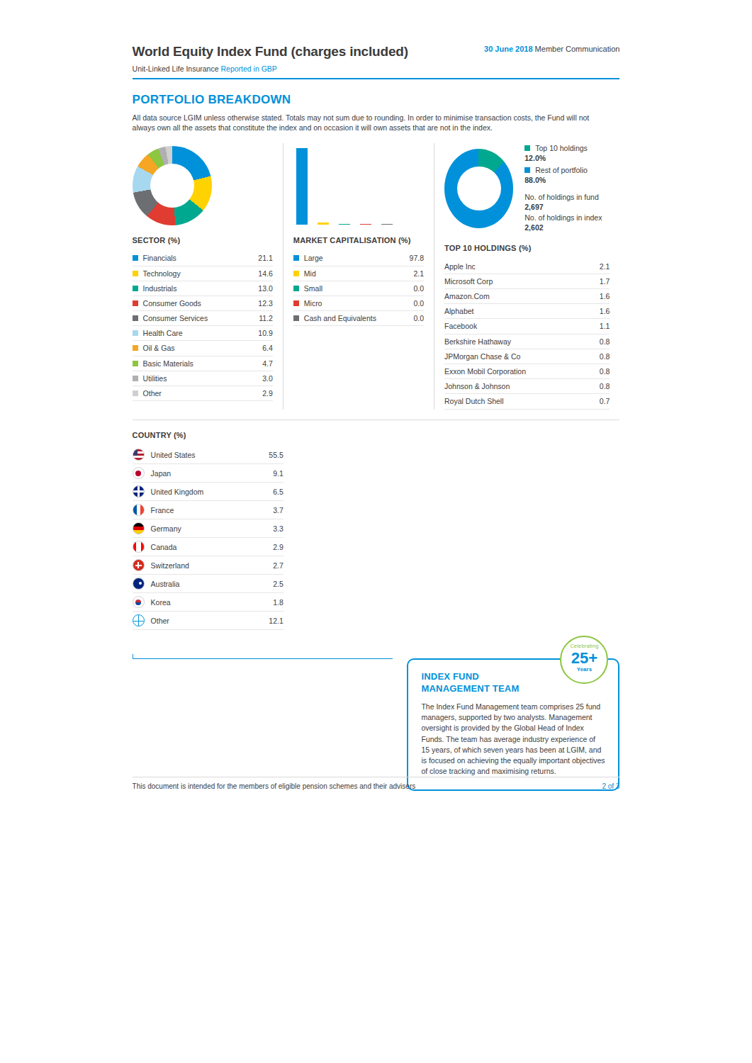World Equity Index Fund (charges included)
Unit-Linked Life Insurance Reported in GBP
30 June 2018 Member Communication
PORTFOLIO BREAKDOWN
All data source LGIM unless otherwise stated. Totals may not sum due to rounding. In order to minimise transaction costs, the Fund will not always own all the assets that constitute the index and on occasion it will own assets that are not in the index.
SECTOR (%)
| Financials | 21.1 |
| Technology | 14.6 |
| Industrials | 13.0 |
| Consumer Goods | 12.3 |
| Consumer Services | 11.2 |
| Health Care | 10.9 |
| Oil & Gas | 6.4 |
| Basic Materials | 4.7 |
| Utilities | 3.0 |
| Other | 2.9 |
MARKET CAPITALISATION (%)
| Large | 97.8 |
| Mid | 2.1 |
| Small | 0.0 |
| Micro | 0.0 |
| Cash and Equivalents | 0.0 |
Top 10 holdings 12.0%
Rest of portfolio 88.0%
No. of holdings in fund 2,697
No. of holdings in index 2,602
TOP 10 HOLDINGS (%)
| Apple Inc | 2.1 |
| Microsoft Corp | 1.7 |
| Amazon.Com | 1.6 |
| Alphabet | 1.6 |
| Facebook | 1.1 |
| Berkshire Hathaway | 0.8 |
| JPMorgan Chase & Co | 0.8 |
| Exxon Mobil Corporation | 0.8 |
| Johnson & Johnson | 0.8 |
| Royal Dutch Shell | 0.7 |
COUNTRY (%)
| | United States | 55.5 |
| | Japan | 9.1 |
| | United Kingdom | 6.5 |
| | France | 3.7 |
| | Germany | 3.3 |
| | Canada | 2.9 |
| | Switzerland | 2.7 |
| | Australia | 2.5 |
| | Korea | 1.8 |
| | Other | 12.1 |
Celebrating 25+ Years
INDEX FUND
MANAGEMENT TEAM
The Index Fund Management team comprises 25 fund managers, supported by two analysts. Management oversight is provided by the Global Head of Index Funds. The team has average industry experience of 15 years, of which seven years has been at LGIM, and is focused on achieving the equally important objectives of close tracking and maximising returns.
This document is intended for the members of eligible pension schemes and their advisers
2 of 3